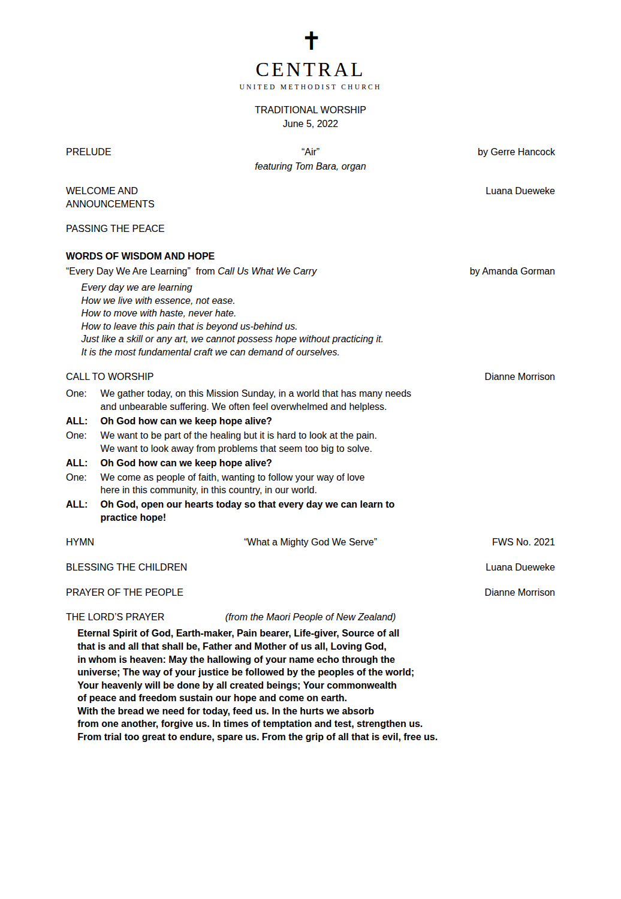✝
CENTRAL
United Methodist Church
TRADITIONAL WORSHIP
June 5, 2022
PRELUDE
“Air”
by Gerre Hancock
featuring Tom Bara, organ
WELCOME AND ANNOUNCEMENTS
Luana Dueweke
PASSING THE PEACE
WORDS OF WISDOM AND HOPE
“Every Day We Are Learning” from Call Us What We Carry
by Amanda Gorman
Every day we are learning
How we live with essence, not ease.
How to move with haste, never hate.
How to leave this pain that is beyond us-behind us.
Just like a skill or any art, we cannot possess hope without practicing it.
It is the most fundamental craft we can demand of ourselves.
CALL TO WORSHIP
Dianne Morrison
One:
We gather today, on this Mission Sunday, in a world that has many needs
and unbearable suffering. We often feel overwhelmed and helpless.
ALL:
Oh God how can we keep hope alive?
One:
We want to be part of the healing but it is hard to look at the pain.
We want to look away from problems that seem too big to solve.
ALL:
Oh God how can we keep hope alive?
One:
We come as people of faith, wanting to follow your way of love
here in this community, in this country, in our world.
ALL:
Oh God, open our hearts today so that every day we can learn to
practice hope!
HYMN
“What a Mighty God We Serve”
FWS No. 2021
BLESSING THE CHILDREN
Luana Dueweke
PRAYER OF THE PEOPLE
Dianne Morrison
THE LORD’S PRAYER
(from the Maori People of New Zealand)
Eternal Spirit of God, Earth-maker, Pain bearer, Life-giver, Source of all
that is and all that shall be, Father and Mother of us all, Loving God,
in whom is heaven: May the hallowing of your name echo through the
universe; The way of your justice be followed by the peoples of the world;
Your heavenly will be done by all created beings; Your commonwealth
of peace and freedom sustain our hope and come on earth.
With the bread we need for today, feed us. In the hurts we absorb
from one another, forgive us. In times of temptation and test, strengthen us.
From trial too great to endure, spare us. From the grip of all that is evil, free us.